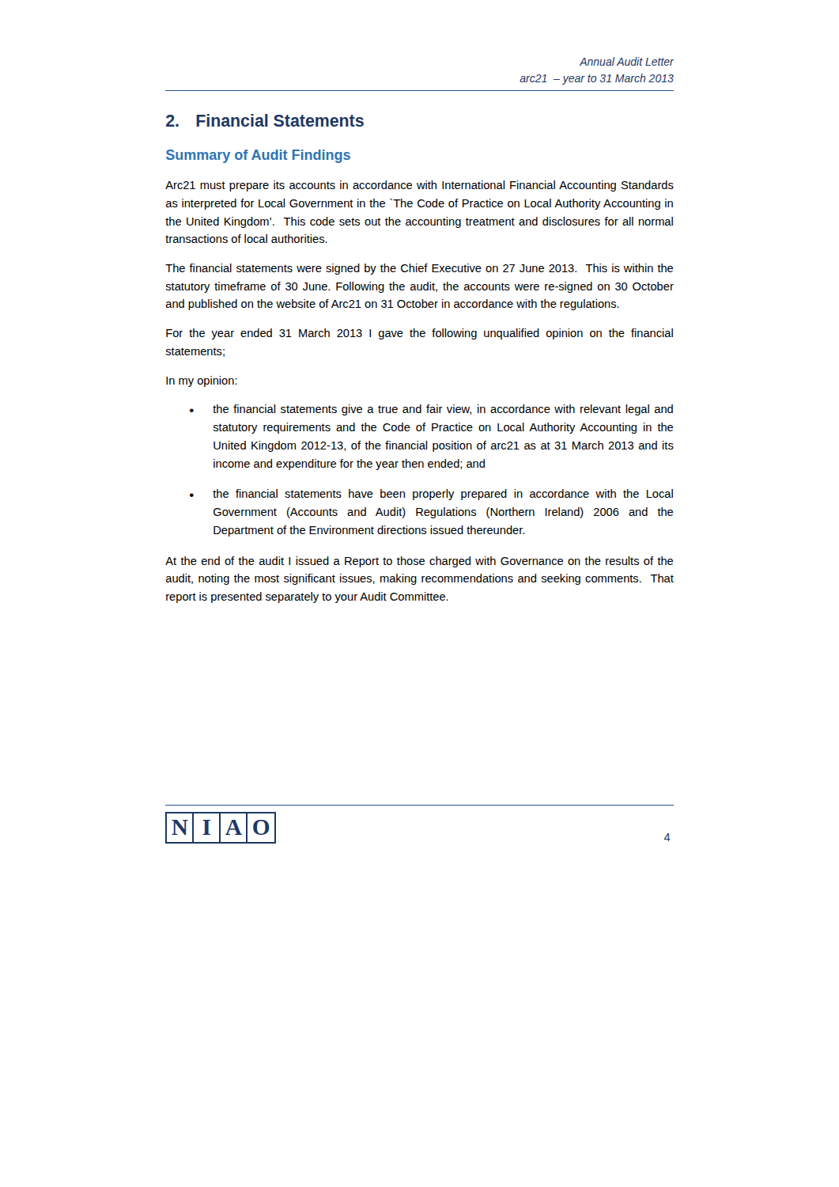Annual Audit Letter
arc21 – year to 31 March 2013
2. Financial Statements
Summary of Audit Findings
Arc21 must prepare its accounts in accordance with International Financial Accounting Standards as interpreted for Local Government in the `The Code of Practice on Local Authority Accounting in the United Kingdom’. This code sets out the accounting treatment and disclosures for all normal transactions of local authorities.
The financial statements were signed by the Chief Executive on 27 June 2013. This is within the statutory timeframe of 30 June. Following the audit, the accounts were re-signed on 30 October and published on the website of Arc21 on 31 October in accordance with the regulations.
For the year ended 31 March 2013 I gave the following unqualified opinion on the financial statements;
In my opinion:
the financial statements give a true and fair view, in accordance with relevant legal and statutory requirements and the Code of Practice on Local Authority Accounting in the United Kingdom 2012-13, of the financial position of arc21 as at 31 March 2013 and its income and expenditure for the year then ended; and
the financial statements have been properly prepared in accordance with the Local Government (Accounts and Audit) Regulations (Northern Ireland) 2006 and the Department of the Environment directions issued thereunder.
At the end of the audit I issued a Report to those charged with Governance on the results of the audit, noting the most significant issues, making recommendations and seeking comments. That report is presented separately to your Audit Committee.
NIAO
4